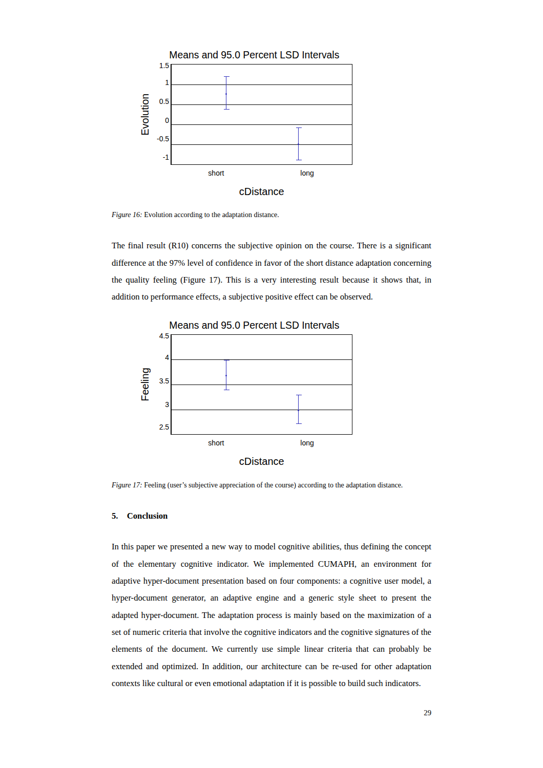Means and 95.0 Percent LSD Intervals
Evolution
1.5 1 0.5 0 -0.5 -1
short: mean ~0.80, CI 0.37 .. 1.21 => top = (1.5-1.21)/2.5 = 11.6% ; bottom = (1.5-0.37)/2.5 = 45.2%
short long
cDistance
Figure 16: Evolution according to the adaptation distance.
The final result (R10) concerns the subjective opinion on the course. There is a significant difference at the 97% level of confidence in favor of the short distance adaptation concerning the quality feeling (Figure 17). This is a very interesting result because it shows that, in addition to performance effects, a subjective positive effect can be observed.
Means and 95.0 Percent LSD Intervals
Feeling
4.5 4 3.5 3 2.5
short long
cDistance
Figure 17: Feeling (user’s subjective appreciation of the course) according to the adaptation distance.
5. Conclusion
In this paper we presented a new way to model cognitive abilities, thus defining the concept of the elementary cognitive indicator. We implemented CUMAPH, an environment for adaptive hyper-document presentation based on four components: a cognitive user model, a hyper-document generator, an adaptive engine and a generic style sheet to present the adapted hyper-document. The adaptation process is mainly based on the maximization of a set of numeric criteria that involve the cognitive indicators and the cognitive signatures of the elements of the document. We currently use simple linear criteria that can probably be extended and optimized. In addition, our architecture can be re-used for other adaptation contexts like cultural or even emotional adaptation if it is possible to build such indicators.
29